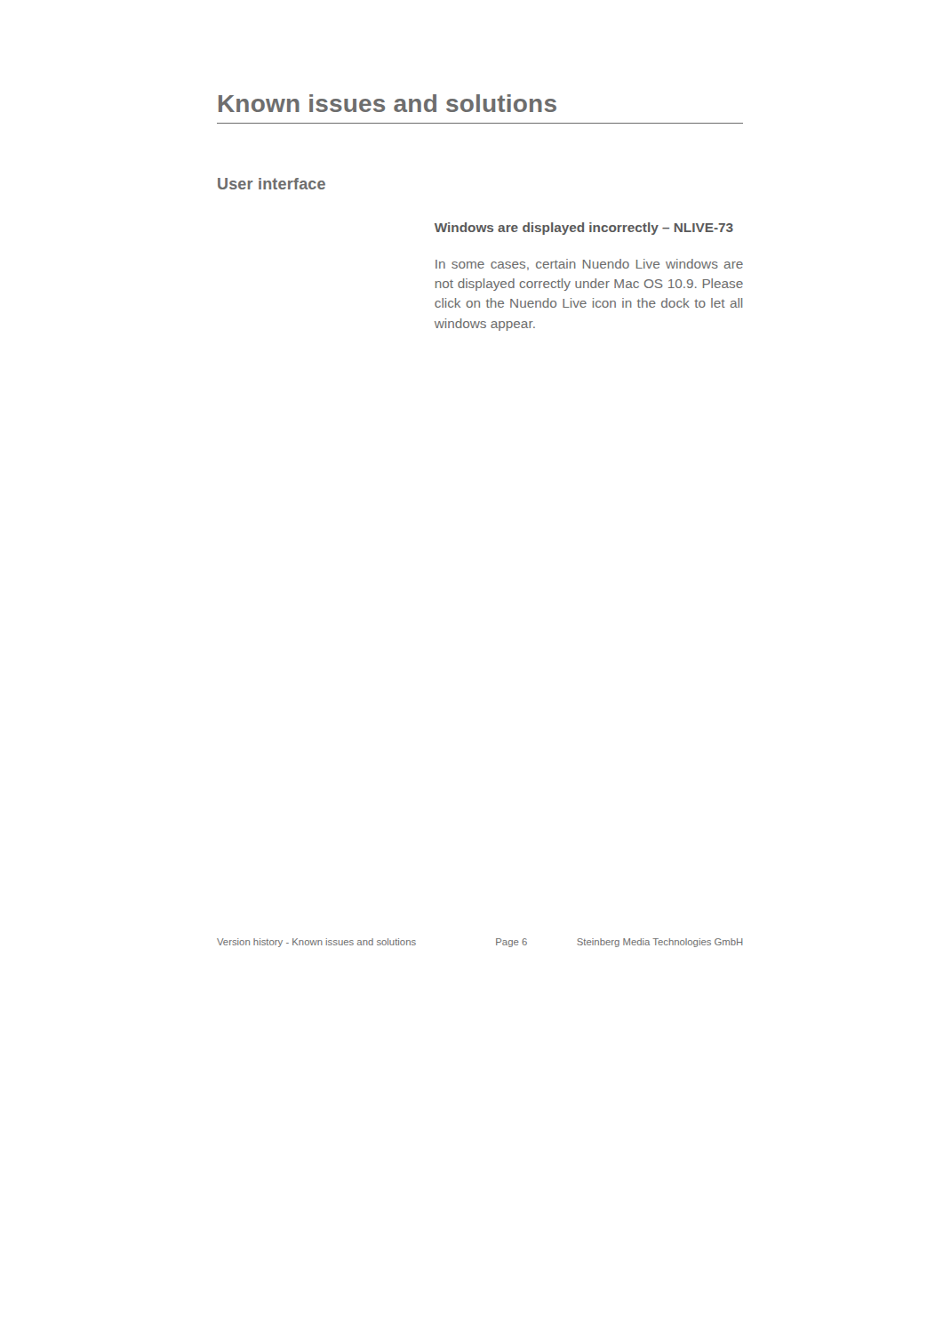Known issues and solutions
User interface
Windows are displayed incorrectly – NLIVE-73
In some cases, certain Nuendo Live windows are not displayed correctly under Mac OS 10.9. Please click on the Nuendo Live icon in the dock to let all windows appear.
Version history - Known issues and solutions
Page 6
Steinberg Media Technologies GmbH